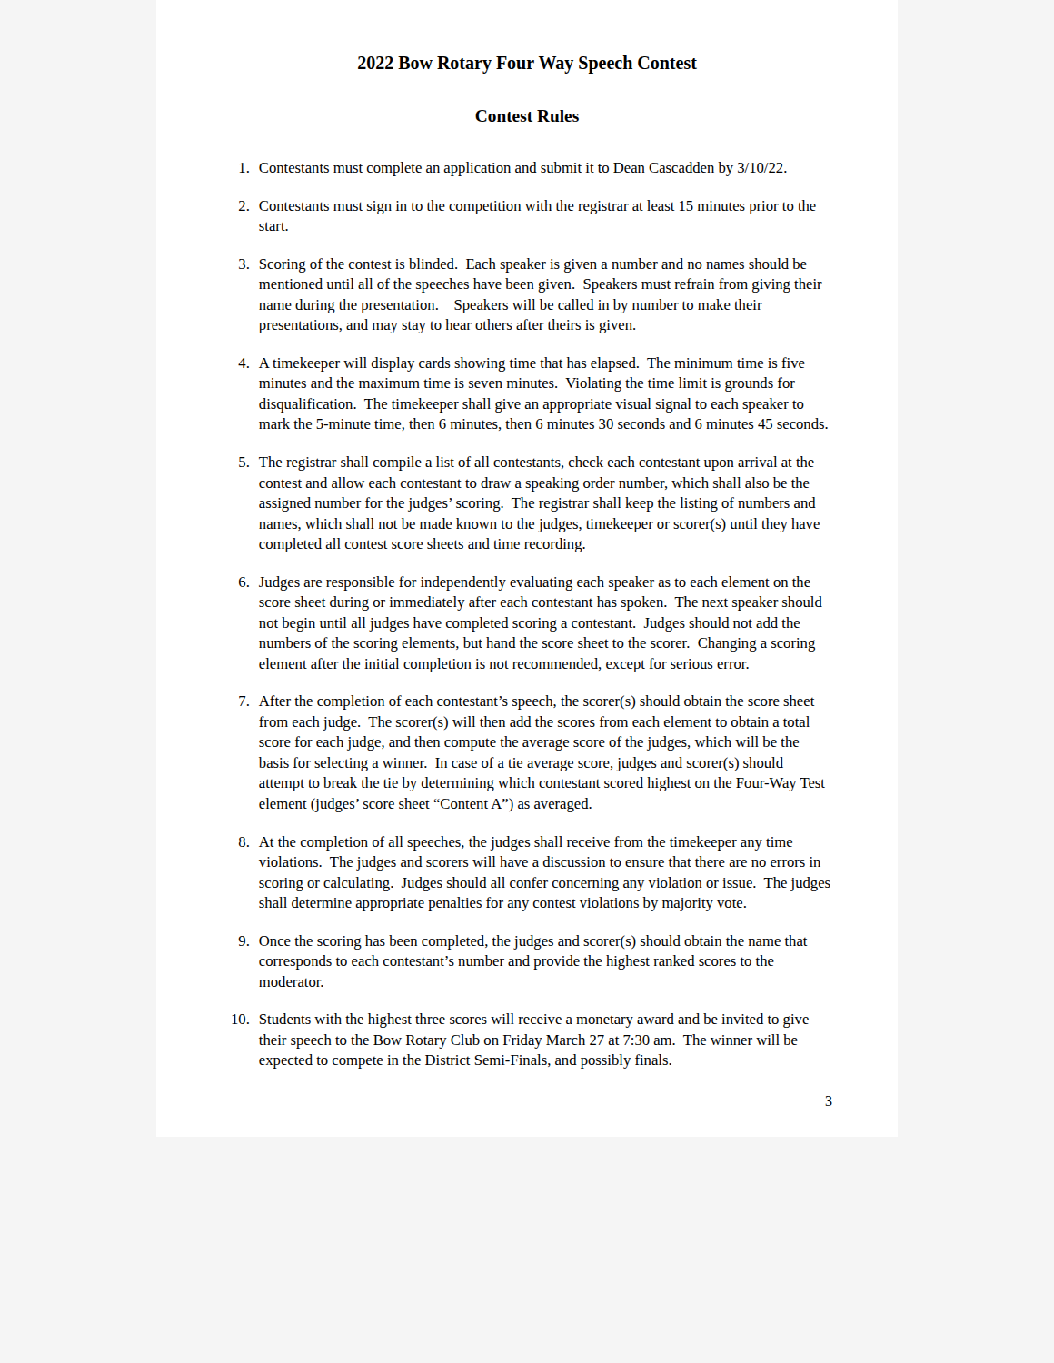2022 Bow Rotary Four Way Speech Contest
Contest Rules
Contestants must complete an application and submit it to Dean Cascadden by 3/10/22.
Contestants must sign in to the competition with the registrar at least 15 minutes prior to the start.
Scoring of the contest is blinded. Each speaker is given a number and no names should be mentioned until all of the speeches have been given. Speakers must refrain from giving their name during the presentation. Speakers will be called in by number to make their presentations, and may stay to hear others after theirs is given.
A timekeeper will display cards showing time that has elapsed. The minimum time is five minutes and the maximum time is seven minutes. Violating the time limit is grounds for disqualification. The timekeeper shall give an appropriate visual signal to each speaker to mark the 5-minute time, then 6 minutes, then 6 minutes 30 seconds and 6 minutes 45 seconds.
The registrar shall compile a list of all contestants, check each contestant upon arrival at the contest and allow each contestant to draw a speaking order number, which shall also be the assigned number for the judges’ scoring. The registrar shall keep the listing of numbers and names, which shall not be made known to the judges, timekeeper or scorer(s) until they have completed all contest score sheets and time recording.
Judges are responsible for independently evaluating each speaker as to each element on the score sheet during or immediately after each contestant has spoken. The next speaker should not begin until all judges have completed scoring a contestant. Judges should not add the numbers of the scoring elements, but hand the score sheet to the scorer. Changing a scoring element after the initial completion is not recommended, except for serious error.
After the completion of each contestant’s speech, the scorer(s) should obtain the score sheet from each judge. The scorer(s) will then add the scores from each element to obtain a total score for each judge, and then compute the average score of the judges, which will be the basis for selecting a winner. In case of a tie average score, judges and scorer(s) should attempt to break the tie by determining which contestant scored highest on the Four-Way Test element (judges’ score sheet “Content A”) as averaged.
At the completion of all speeches, the judges shall receive from the timekeeper any time violations. The judges and scorers will have a discussion to ensure that there are no errors in scoring or calculating. Judges should all confer concerning any violation or issue. The judges shall determine appropriate penalties for any contest violations by majority vote.
Once the scoring has been completed, the judges and scorer(s) should obtain the name that corresponds to each contestant’s number and provide the highest ranked scores to the moderator.
Students with the highest three scores will receive a monetary award and be invited to give their speech to the Bow Rotary Club on Friday March 27 at 7:30 am. The winner will be expected to compete in the District Semi-Finals, and possibly finals.
3